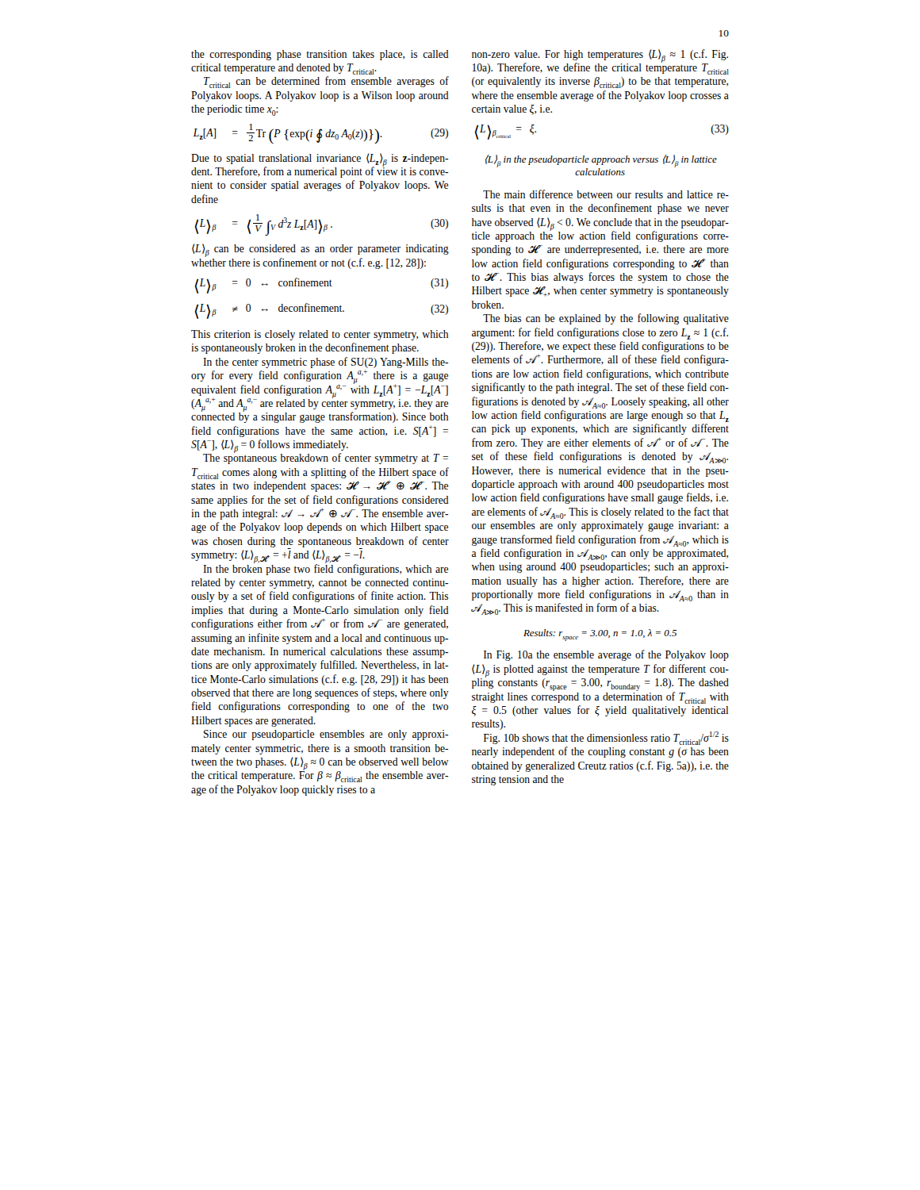10
the corresponding phase transition takes place, is called critical temperature and denoted by Tcritical.
Tcritical can be determined from ensemble averages of Polyakov loops. A Polyakov loop is a Wilson loop around the periodic time x0:
Lz[A]= 12 Tr (P {exp(i ∮ dz0 A0(z))}).
(29)
Due to spatial translational invariance ⟨Lz⟩β is z-independent. Therefore, from a numerical point of view it is convenient to consider spatial averages of Polyakov loops. We define
⟨L⟩β= ⟨1 V ∫V d3z Lz[A]⟩β .
(30)
⟨L⟩β can be considered as an order parameter indicating whether there is confinement or not (c.f. e.g. [12, 28]):
⟨L⟩β= 0 ↔ confinement
(31)
⟨L⟩β≠ 0 ↔ deconfinement.
(32)
This criterion is closely related to center symmetry, which is spontaneously broken in the deconfinement phase.
In the center symmetric phase of SU(2) Yang-Mills theory for every field configuration Aμa,+ there is a gauge equivalent field configuration Aμa,− with Lz[A+] = −Lz[A−] (Aμa,+ and Aμa,− are related by center symmetry, i.e. they are connected by a singular gauge transformation). Since both field configurations have the same action, i.e. S[A+] = S[A−], ⟨L⟩β = 0 follows immediately.
The spontaneous breakdown of center symmetry at T = Tcritical comes along with a splitting of the Hilbert space of states in two independent spaces: 𝓗 → 𝓗+ ⊕ 𝓗−. The same applies for the set of field configurations considered in the path integral: 𝒜 → 𝒜+ ⊕ 𝒜−. The ensemble average of the Polyakov loop depends on which Hilbert space was chosen during the spontaneous breakdown of center symmetry: ⟨L⟩β,𝓗+ = +l and ⟨L⟩β,𝓗− = −l.
In the broken phase two field configurations, which are related by center symmetry, cannot be connected continuously by a set of field configurations of finite action. This implies that during a Monte-Carlo simulation only field configurations either from 𝒜+ or from 𝒜− are generated, assuming an infinite system and a local and continuous update mechanism. In numerical calculations these assumptions are only approximately fulfilled. Nevertheless, in lattice Monte-Carlo simulations (c.f. e.g. [28, 29]) it has been observed that there are long sequences of steps, where only field configurations corresponding to one of the two Hilbert spaces are generated.
Since our pseudoparticle ensembles are only approximately center symmetric, there is a smooth transition between the two phases. ⟨L⟩β ≈ 0 can be observed well below the critical temperature. For β ≈ βcritical the ensemble average of the Polyakov loop quickly rises to a
non-zero value. For high temperatures ⟨L⟩β ≈ 1 (c.f. Fig. 10a). Therefore, we define the critical temperature Tcritical (or equivalently its inverse βcritical) to be that temperature, where the ensemble average of the Polyakov loop crosses a certain value ξ, i.e.
⟨L⟩βcritical= ξ.
(33)
⟨L⟩β in the pseudoparticle approach versus ⟨L⟩β in lattice
calculations
The main difference between our results and lattice results is that even in the deconfinement phase we never have observed ⟨L⟩β < 0. We conclude that in the pseudoparticle approach the low action field configurations corresponding to 𝓗− are underrepresented, i.e. there are more low action field configurations corresponding to 𝓗+ than to 𝓗−. This bias always forces the system to chose the Hilbert space 𝓗+, when center symmetry is spontaneously broken.
The bias can be explained by the following qualitative argument: for field configurations close to zero Lz ≈ 1 (c.f. (29)). Therefore, we expect these field configurations to be elements of 𝒜+. Furthermore, all of these field configurations are low action field configurations, which contribute significantly to the path integral. The set of these field configurations is denoted by 𝒜A≈0. Loosely speaking, all other low action field configurations are large enough so that Lz can pick up exponents, which are significantly different from zero. They are either elements of 𝒜+ or of 𝒜−. The set of these field configurations is denoted by 𝒜A≫0. However, there is numerical evidence that in the pseudoparticle approach with around 400 pseudoparticles most low action field configurations have small gauge fields, i.e. are elements of 𝒜A≈0. This is closely related to the fact that our ensembles are only approximately gauge invariant: a gauge transformed field configuration from 𝒜A≈0, which is a field configuration in 𝒜A≫0, can only be approximated, when using around 400 pseudoparticles; such an approximation usually has a higher action. Therefore, there are proportionally more field configurations in 𝒜A≈0 than in 𝒜A≫0. This is manifested in form of a bias.
Results: rspace = 3.00, n = 1.0, λ = 0.5
In Fig. 10a the ensemble average of the Polyakov loop ⟨L⟩β is plotted against the temperature T for different coupling constants (rspace = 3.00, rboundary = 1.8). The dashed straight lines correspond to a determination of Tcritical with ξ = 0.5 (other values for ξ yield qualitatively identical results).
Fig. 10b shows that the dimensionless ratio Tcritical/σ1/2 is nearly independent of the coupling constant g (σ has been obtained by generalized Creutz ratios (c.f. Fig. 5a)), i.e. the string tension and the